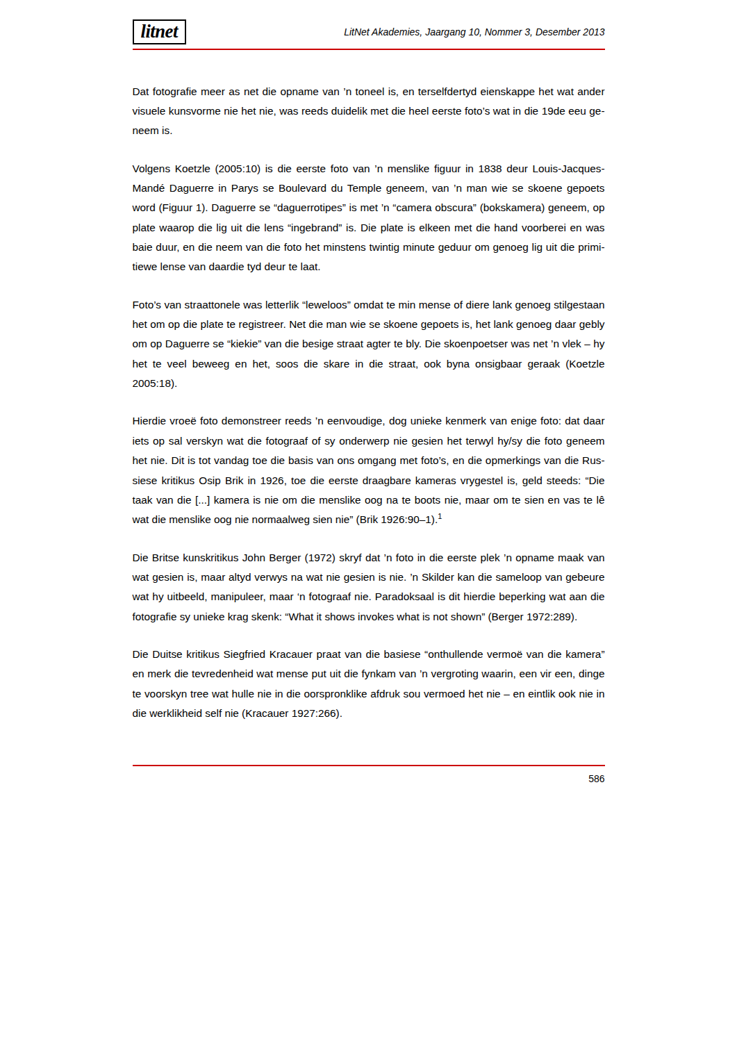lit net
LitNet Akademies, Jaargang 10, Nommer 3, Desember 2013
Dat fotografie meer as net die opname van ’n toneel is, en terselfdertyd eienskappe het wat ander visuele kunsvorme nie het nie, was reeds duidelik met die heel eerste foto’s wat in die 19de eeu geneem is.
Volgens Koetzle (2005:10) is die eerste foto van ’n menslike figuur in 1838 deur Louis-Jacques-Mandé Daguerre in Parys se Boulevard du Temple geneem, van ’n man wie se skoene gepoets word (Figuur 1). Daguerre se “daguerrotipes” is met ’n “camera obscura” (bokskamera) geneem, op plate waarop die lig uit die lens “ingebrand” is. Die plate is elkeen met die hand voorberei en was baie duur, en die neem van die foto het minstens twintig minute geduur om genoeg lig uit die primitiewe lense van daardie tyd deur te laat.
Foto’s van straattonele was letterlik “leweloos” omdat te min mense of diere lank genoeg stilgestaan het om op die plate te registreer. Net die man wie se skoene gepoets is, het lank genoeg daar gebly om op Daguerre se “kiekie” van die besige straat agter te bly. Die skoenpoetser was net ’n vlek – hy het te veel beweeg en het, soos die skare in die straat, ook byna onsigbaar geraak (Koetzle 2005:18).
Hierdie vroeë foto demonstreer reeds ’n eenvoudige, dog unieke kenmerk van enige foto: dat daar iets op sal verskyn wat die fotograaf of sy onderwerp nie gesien het terwyl hy/sy die foto geneem het nie. Dit is tot vandag toe die basis van ons omgang met foto’s, en die opmerkings van die Russiese kritikus Osip Brik in 1926, toe die eerste draagbare kameras vrygestel is, geld steeds: “Die taak van die [...] kamera is nie om die menslike oog na te boots nie, maar om te sien en vas te lê wat die menslike oog nie normaalweg sien nie” (Brik 1926:90–1).1
Die Britse kunskritikus John Berger (1972) skryf dat ’n foto in die eerste plek ’n opname maak van wat gesien is, maar altyd verwys na wat nie gesien is nie. ’n Skilder kan die sameloop van gebeure wat hy uitbeeld, manipuleer, maar ‘n fotograaf nie. Paradoksaal is dit hierdie beperking wat aan die fotografie sy unieke krag skenk: “What it shows invokes what is not shown” (Berger 1972:289).
Die Duitse kritikus Siegfried Kracauer praat van die basiese “onthullende vermoë van die kamera” en merk die tevredenheid wat mense put uit die fynkam van ’n vergroting waarin, een vir een, dinge te voorskyn tree wat hulle nie in die oorspronklike afdruk sou vermoed het nie – en eintlik ook nie in die werklikheid self nie (Kracauer 1927:266).
586